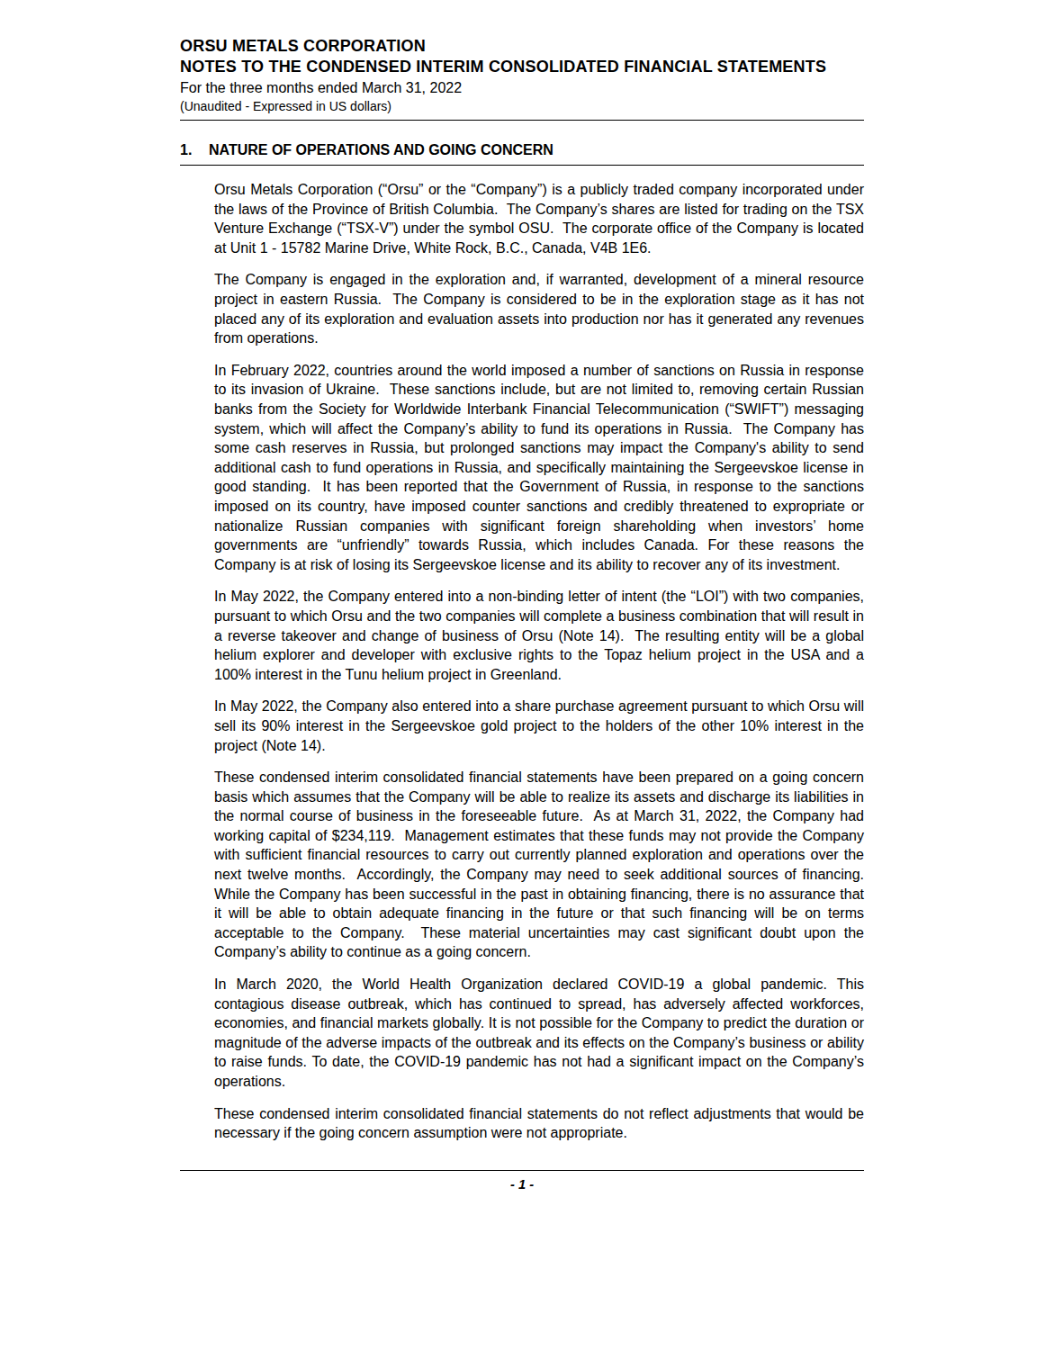ORSU METALS CORPORATION
NOTES TO THE CONDENSED INTERIM CONSOLIDATED FINANCIAL STATEMENTS
For the three months ended March 31, 2022
(Unaudited - Expressed in US dollars)
1. NATURE OF OPERATIONS AND GOING CONCERN
Orsu Metals Corporation (“Orsu” or the “Company”) is a publicly traded company incorporated under the laws of the Province of British Columbia. The Company’s shares are listed for trading on the TSX Venture Exchange (“TSX-V”) under the symbol OSU. The corporate office of the Company is located at Unit 1 - 15782 Marine Drive, White Rock, B.C., Canada, V4B 1E6.
The Company is engaged in the exploration and, if warranted, development of a mineral resource project in eastern Russia. The Company is considered to be in the exploration stage as it has not placed any of its exploration and evaluation assets into production nor has it generated any revenues from operations.
In February 2022, countries around the world imposed a number of sanctions on Russia in response to its invasion of Ukraine. These sanctions include, but are not limited to, removing certain Russian banks from the Society for Worldwide Interbank Financial Telecommunication (“SWIFT”) messaging system, which will affect the Company’s ability to fund its operations in Russia. The Company has some cash reserves in Russia, but prolonged sanctions may impact the Company's ability to send additional cash to fund operations in Russia, and specifically maintaining the Sergeevskoe license in good standing. It has been reported that the Government of Russia, in response to the sanctions imposed on its country, have imposed counter sanctions and credibly threatened to expropriate or nationalize Russian companies with significant foreign shareholding when investors’ home governments are “unfriendly” towards Russia, which includes Canada. For these reasons the Company is at risk of losing its Sergeevskoe license and its ability to recover any of its investment.
In May 2022, the Company entered into a non-binding letter of intent (the “LOI”) with two companies, pursuant to which Orsu and the two companies will complete a business combination that will result in a reverse takeover and change of business of Orsu (Note 14). The resulting entity will be a global helium explorer and developer with exclusive rights to the Topaz helium project in the USA and a 100% interest in the Tunu helium project in Greenland.
In May 2022, the Company also entered into a share purchase agreement pursuant to which Orsu will sell its 90% interest in the Sergeevskoe gold project to the holders of the other 10% interest in the project (Note 14).
These condensed interim consolidated financial statements have been prepared on a going concern basis which assumes that the Company will be able to realize its assets and discharge its liabilities in the normal course of business in the foreseeable future. As at March 31, 2022, the Company had working capital of $234,119. Management estimates that these funds may not provide the Company with sufficient financial resources to carry out currently planned exploration and operations over the next twelve months. Accordingly, the Company may need to seek additional sources of financing. While the Company has been successful in the past in obtaining financing, there is no assurance that it will be able to obtain adequate financing in the future or that such financing will be on terms acceptable to the Company. These material uncertainties may cast significant doubt upon the Company’s ability to continue as a going concern.
In March 2020, the World Health Organization declared COVID-19 a global pandemic. This contagious disease outbreak, which has continued to spread, has adversely affected workforces, economies, and financial markets globally. It is not possible for the Company to predict the duration or magnitude of the adverse impacts of the outbreak and its effects on the Company’s business or ability to raise funds. To date, the COVID-19 pandemic has not had a significant impact on the Company’s operations.
These condensed interim consolidated financial statements do not reflect adjustments that would be necessary if the going concern assumption were not appropriate.
- 1 -